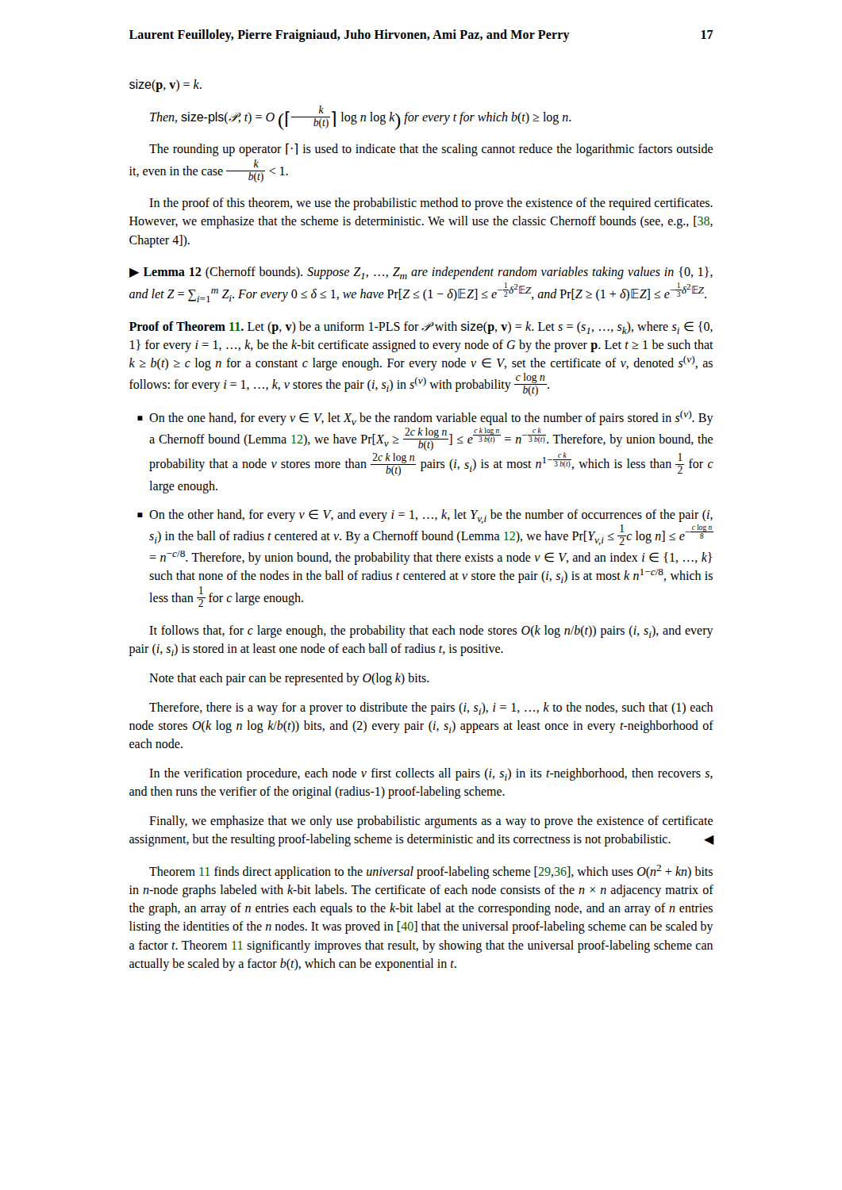Laurent Feuilloley, Pierre Fraigniaud, Juho Hirvonen, Ami Paz, and Mor Perry 17
size(p, v) = k.
Then, size-pls(𝒫, t) = O (⌈kb(t)⌉ log n log k) for every t for which b(t) ≥ log n.
The rounding up operator ⌈·⌉ is used to indicate that the scaling cannot reduce the logarithmic factors outside it, even in the case kb(t) < 1.
In the proof of this theorem, we use the probabilistic method to prove the existence of the required certificates. However, we emphasize that the scheme is deterministic. We will use the classic Chernoff bounds (see, e.g., [38, Chapter 4]).
Lemma 12 (Chernoff bounds). Suppose Z1, …, Zm are independent random variables taking values in {0, 1}, and let Z = ∑i=1m Zi. For every 0 ≤ δ ≤ 1, we have Pr[Z ≤ (1 − δ)𝔼Z] ≤ e−12 δ2𝔼Z, and Pr[Z ≥ (1 + δ)𝔼Z] ≤ e−13 δ2𝔼Z.
Proof of Theorem 11. Let (p, v) be a uniform 1-PLS for 𝒫 with size(p, v) = k. Let s = (s1, …, sk), where si ∈ {0, 1} for every i = 1, …, k, be the k-bit certificate assigned to every node of G by the prover p. Let t ≥ 1 be such that k ≥ b(t) ≥ c log n for a constant c large enough. For every node v ∈ V, set the certificate of v, denoted s(v), as follows: for every i = 1, …, k, v stores the pair (i, si) in s(v) with probability c log n b(t).
On the one hand, for every v ∈ V, let Xv be the random variable equal to the number of pairs stored in s(v). By a Chernoff bound (Lemma 12), we have Pr[Xv ≥ 2c k log n b(t)] ≤ ec k log n 3 b(t) = n−c k 3 b(t). Therefore, by union bound, the probability that a node v stores more than 2c k log n b(t) pairs (i, si) is at most n1−c k 3 b(t), which is less than 12 for c large enough.
On the other hand, for every v ∈ V, and every i = 1, …, k, let Yv,i be the number of occurrences of the pair (i, si) in the ball of radius t centered at v. By a Chernoff bound (Lemma 12), we have Pr[Yv,i ≤ 12 c log n] ≤ e−c log n 8 = n−c/8. Therefore, by union bound, the probability that there exists a node v ∈ V, and an index i ∈ {1, …, k} such that none of the nodes in the ball of radius t centered at v store the pair (i, si) is at most k n1−c/8, which is less than 12 for c large enough.
It follows that, for c large enough, the probability that each node stores O(k log n/b(t)) pairs (i, si), and every pair (i, si) is stored in at least one node of each ball of radius t, is positive.
Note that each pair can be represented by O(log k) bits.
Therefore, there is a way for a prover to distribute the pairs (i, si), i = 1, …, k to the nodes, such that (1) each node stores O(k log n log k/b(t)) bits, and (2) every pair (i, si) appears at least once in every t-neighborhood of each node.
In the verification procedure, each node v first collects all pairs (i, si) in its t-neighborhood, then recovers s, and then runs the verifier of the original (radius-1) proof-labeling scheme.
Finally, we emphasize that we only use probabilistic arguments as a way to prove the existence of certificate assignment, but the resulting proof-labeling scheme is deterministic and its correctness is not probabilistic. ◀
Theorem 11 finds direct application to the universal proof-labeling scheme [29,36], which uses O(n2 + kn) bits in n-node graphs labeled with k-bit labels. The certificate of each node consists of the n × n adjacency matrix of the graph, an array of n entries each equals to the k-bit label at the corresponding node, and an array of n entries listing the identities of the n nodes. It was proved in [40] that the universal proof-labeling scheme can be scaled by a factor t. Theorem 11 significantly improves that result, by showing that the universal proof-labeling scheme can actually be scaled by a factor b(t), which can be exponential in t.